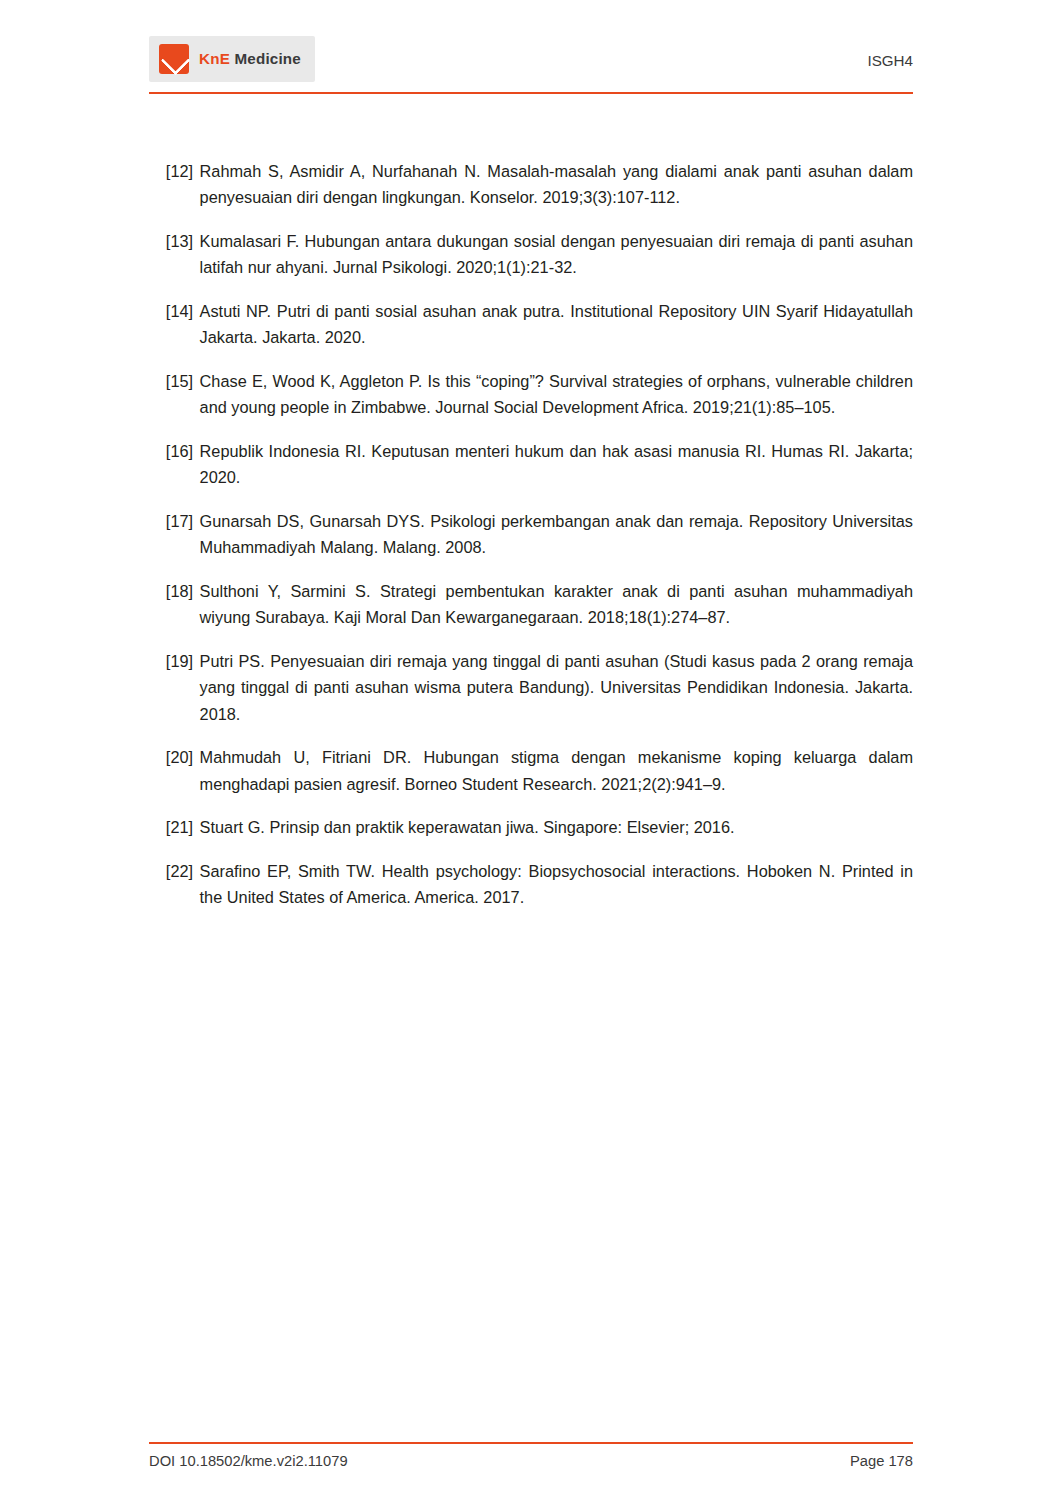KnE Medicine
ISGH4
[12] Rahmah S, Asmidir A, Nurfahanah N. Masalah-masalah yang dialami anak panti asuhan dalam penyesuaian diri dengan lingkungan. Konselor. 2019;3(3):107-112.
[13] Kumalasari F. Hubungan antara dukungan sosial dengan penyesuaian diri remaja di panti asuhan latifah nur ahyani. Jurnal Psikologi. 2020;1(1):21-32.
[14] Astuti NP. Putri di panti sosial asuhan anak putra. Institutional Repository UIN Syarif Hidayatullah Jakarta. Jakarta. 2020.
[15] Chase E, Wood K, Aggleton P. Is this “coping”? Survival strategies of orphans, vulnerable children and young people in Zimbabwe. Journal Social Development Africa. 2019;21(1):85–105.
[16] Republik Indonesia RI. Keputusan menteri hukum dan hak asasi manusia RI. Humas RI. Jakarta; 2020.
[17] Gunarsah DS, Gunarsah DYS. Psikologi perkembangan anak dan remaja. Repository Universitas Muhammadiyah Malang. Malang. 2008.
[18] Sulthoni Y, Sarmini S. Strategi pembentukan karakter anak di panti asuhan muhammadiyah wiyung Surabaya. Kaji Moral Dan Kewarganegaraan. 2018;18(1):274–87.
[19] Putri PS. Penyesuaian diri remaja yang tinggal di panti asuhan (Studi kasus pada 2 orang remaja yang tinggal di panti asuhan wisma putera Bandung). Universitas Pendidikan Indonesia. Jakarta. 2018.
[20] Mahmudah U, Fitriani DR. Hubungan stigma dengan mekanisme koping keluarga dalam menghadapi pasien agresif. Borneo Student Research. 2021;2(2):941–9.
[21] Stuart G. Prinsip dan praktik keperawatan jiwa. Singapore: Elsevier; 2016.
[22] Sarafino EP, Smith TW. Health psychology: Biopsychosocial interactions. Hoboken N. Printed in the United States of America. America. 2017.
DOI 10.18502/kme.v2i2.11079
Page 178